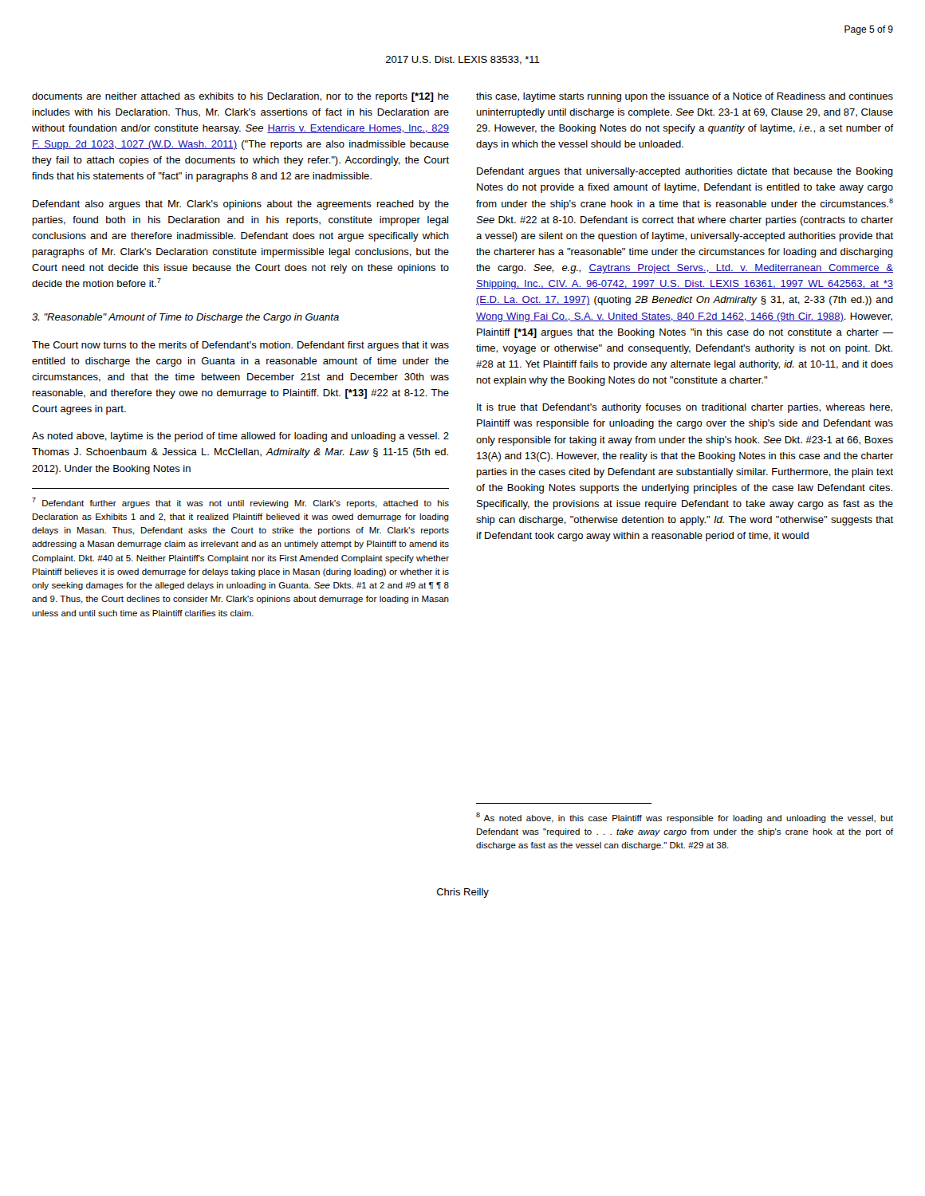Page 5 of 9
2017 U.S. Dist. LEXIS 83533, *11
documents are neither attached as exhibits to his Declaration, nor to the reports [*12] he includes with his Declaration. Thus, Mr. Clark's assertions of fact in his Declaration are without foundation and/or constitute hearsay. See Harris v. Extendicare Homes, Inc., 829 F. Supp. 2d 1023, 1027 (W.D. Wash. 2011) ("The reports are also inadmissible because they fail to attach copies of the documents to which they refer."). Accordingly, the Court finds that his statements of "fact" in paragraphs 8 and 12 are inadmissible.
Defendant also argues that Mr. Clark's opinions about the agreements reached by the parties, found both in his Declaration and in his reports, constitute improper legal conclusions and are therefore inadmissible. Defendant does not argue specifically which paragraphs of Mr. Clark's Declaration constitute impermissible legal conclusions, but the Court need not decide this issue because the Court does not rely on these opinions to decide the motion before it.7
3. "Reasonable" Amount of Time to Discharge the Cargo in Guanta
The Court now turns to the merits of Defendant's motion. Defendant first argues that it was entitled to discharge the cargo in Guanta in a reasonable amount of time under the circumstances, and that the time between December 21st and December 30th was reasonable, and therefore they owe no demurrage to Plaintiff. Dkt. [*13] #22 at 8-12. The Court agrees in part.
As noted above, laytime is the period of time allowed for loading and unloading a vessel. 2 Thomas J. Schoenbaum & Jessica L. McClellan, Admiralty & Mar. Law § 11-15 (5th ed. 2012). Under the Booking Notes in
7 Defendant further argues that it was not until reviewing Mr. Clark's reports, attached to his Declaration as Exhibits 1 and 2, that it realized Plaintiff believed it was owed demurrage for loading delays in Masan. Thus, Defendant asks the Court to strike the portions of Mr. Clark's reports addressing a Masan demurrage claim as irrelevant and as an untimely attempt by Plaintiff to amend its Complaint. Dkt. #40 at 5. Neither Plaintiff's Complaint nor its First Amended Complaint specify whether Plaintiff believes it is owed demurrage for delays taking place in Masan (during loading) or whether it is only seeking damages for the alleged delays in unloading in Guanta. See Dkts. #1 at 2 and #9 at ¶ ¶ 8 and 9. Thus, the Court declines to consider Mr. Clark's opinions about demurrage for loading in Masan unless and until such time as Plaintiff clarifies its claim.
this case, laytime starts running upon the issuance of a Notice of Readiness and continues uninterruptedly until discharge is complete. See Dkt. 23-1 at 69, Clause 29, and 87, Clause 29. However, the Booking Notes do not specify a quantity of laytime, i.e., a set number of days in which the vessel should be unloaded.
Defendant argues that universally-accepted authorities dictate that because the Booking Notes do not provide a fixed amount of laytime, Defendant is entitled to take away cargo from under the ship's crane hook in a time that is reasonable under the circumstances.8 See Dkt. #22 at 8-10. Defendant is correct that where charter parties (contracts to charter a vessel) are silent on the question of laytime, universally-accepted authorities provide that the charterer has a "reasonable" time under the circumstances for loading and discharging the cargo. See, e.g., Caytrans Project Servs., Ltd. v. Mediterranean Commerce & Shipping, Inc., CIV. A. 96-0742, 1997 U.S. Dist. LEXIS 16361, 1997 WL 642563, at *3 (E.D. La. Oct. 17, 1997) (quoting 2B Benedict On Admiralty § 31, at, 2-33 (7th ed.)) and Wong Wing Fai Co., S.A. v. United States, 840 F.2d 1462, 1466 (9th Cir. 1988). However, Plaintiff [*14] argues that the Booking Notes "in this case do not constitute a charter — time, voyage or otherwise" and consequently, Defendant's authority is not on point. Dkt. #28 at 11. Yet Plaintiff fails to provide any alternate legal authority, id. at 10-11, and it does not explain why the Booking Notes do not "constitute a charter."
It is true that Defendant's authority focuses on traditional charter parties, whereas here, Plaintiff was responsible for unloading the cargo over the ship's side and Defendant was only responsible for taking it away from under the ship's hook. See Dkt. #23-1 at 66, Boxes 13(A) and 13(C). However, the reality is that the Booking Notes in this case and the charter parties in the cases cited by Defendant are substantially similar. Furthermore, the plain text of the Booking Notes supports the underlying principles of the case law Defendant cites. Specifically, the provisions at issue require Defendant to take away cargo as fast as the ship can discharge, "otherwise detention to apply." Id. The word "otherwise" suggests that if Defendant took cargo away within a reasonable period of time, it would
8 As noted above, in this case Plaintiff was responsible for loading and unloading the vessel, but Defendant was "required to . . . take away cargo from under the ship's crane hook at the port of discharge as fast as the vessel can discharge." Dkt. #29 at 38.
Chris Reilly